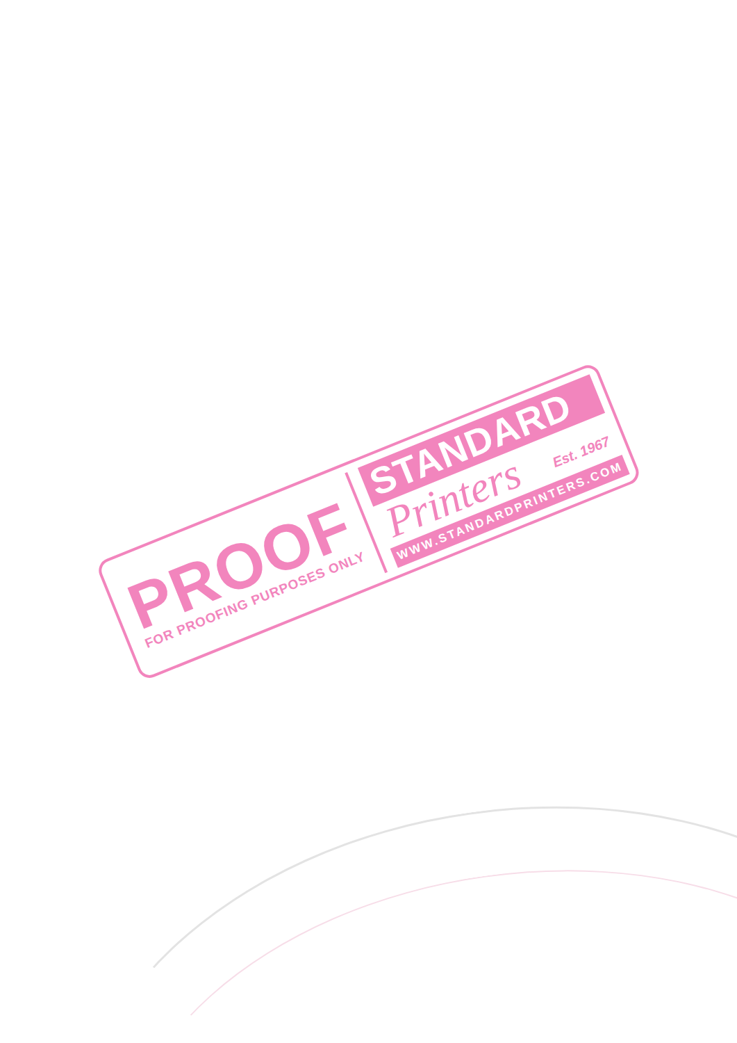PROOF FOR PROOFING PURPOSES ONLY
STANDARD
Printers Est. 1967
WWW.STANDARDPRINTERS.COM